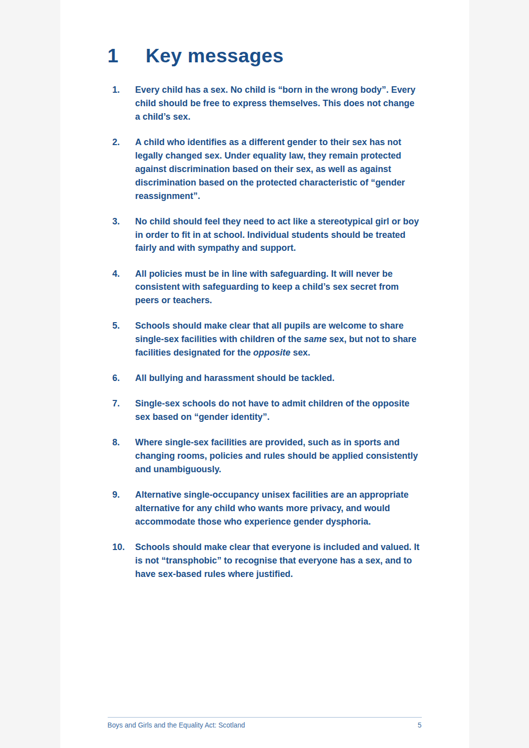1 Key messages
Every child has a sex. No child is “born in the wrong body”. Every child should be free to express themselves. This does not change a child’s sex.
A child who identifies as a different gender to their sex has not legally changed sex. Under equality law, they remain protected against discrimination based on their sex, as well as against discrimination based on the protected characteristic of “gender reassignment”.
No child should feel they need to act like a stereotypical girl or boy in order to fit in at school. Individual students should be treated fairly and with sympathy and support.
All policies must be in line with safeguarding. It will never be consistent with safeguarding to keep a child’s sex secret from peers or teachers.
Schools should make clear that all pupils are welcome to share single-sex facilities with children of the same sex, but not to share facilities designated for the opposite sex.
All bullying and harassment should be tackled.
Single-sex schools do not have to admit children of the opposite sex based on “gender identity”.
Where single-sex facilities are provided, such as in sports and changing rooms, policies and rules should be applied consistently and unambiguously.
Alternative single-occupancy unisex facilities are an appropriate alternative for any child who wants more privacy, and would accommodate those who experience gender dysphoria.
Schools should make clear that everyone is included and valued. It is not “transphobic” to recognise that everyone has a sex, and to have sex-based rules where justified.
Boys and Girls and the Equality Act: Scotland 5